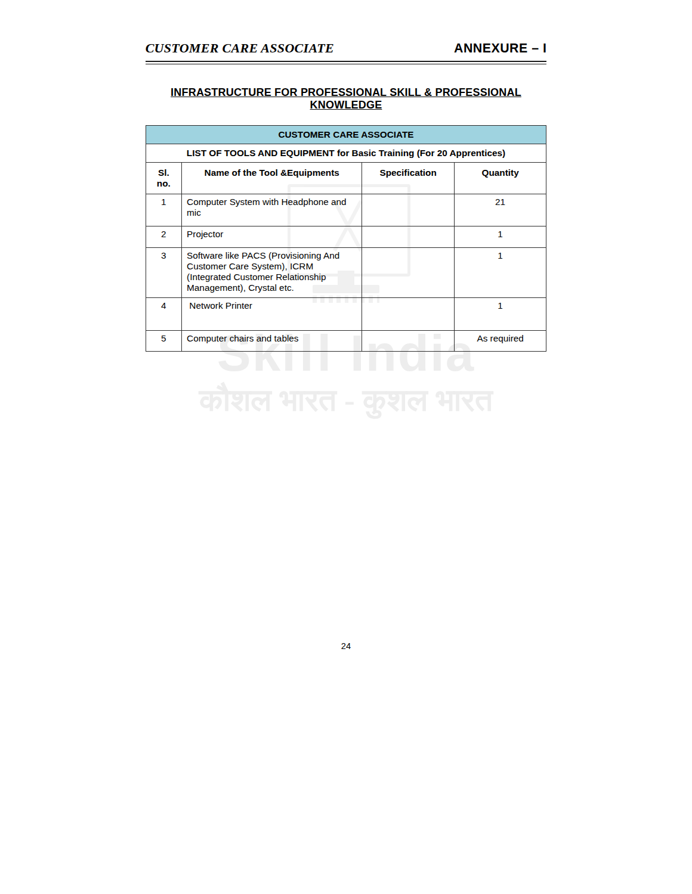Skill India
कौशल भारत - कुशल भारत
CUSTOMER CARE ASSOCIATE
ANNEXURE – I
INFRASTRUCTURE FOR PROFESSIONAL SKILL & PROFESSIONAL KNOWLEDGE
| CUSTOMER CARE ASSOCIATE |
| --- |
| LIST OF TOOLS AND EQUIPMENT for Basic Training (For 20 Apprentices) |
| Sl. no. | Name of the Tool &Equipments | Specification | Quantity |
| 1 | Computer System with Headphone and mic | | 21 |
| 2 | Projector | | 1 |
| 3 | Software like PACS (Provisioning And Customer Care System), ICRM (Integrated Customer Relationship Management), Crystal etc. | | 1 |
| 4 | Network Printer | | 1 |
| 5 | Computer chairs and tables | | As required |
24